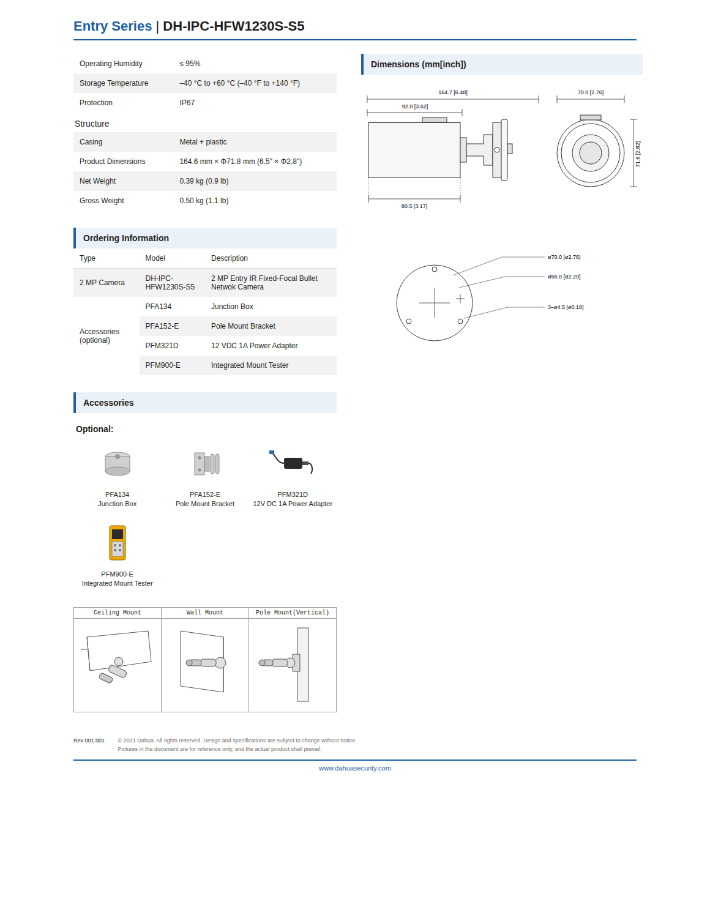Entry Series | DH-IPC-HFW1230S-S5
| Operating Humidity | ≤ 95% |
| Storage Temperature | –40 °C to +60 °C (–40 °F to +140 °F) |
| Protection | IP67 |
Structure
| Casing | Metal + plastic |
| Product Dimensions | 164.6 mm × Φ71.8 mm (6.5" × Φ2.8") |
| Net Weight | 0.39 kg (0.9 lb) |
| Gross Weight | 0.50 kg (1.1 lb) |
Ordering Information
| Type | Model | Description |
| --- | --- | --- |
| 2 MP Camera | DH-IPC-HFW1230S-S5 | 2 MP Entry IR Fixed-Focal Bullet Netwok Camera |
| Accessories (optional) | PFA134 | Junction Box |
| PFA152-E | Pole Mount Bracket |
| PFM321D | 12 VDC 1A Power Adapter |
| PFM900-E | Integrated Mount Tester |
Accessories
Optional:
PFA134
Junction Box
PFA152-E
Pole Mount Bracket
PFM321D
12V DC 1A Power Adapter
PFM900-E
Integrated Mount Tester
| Ceiling Mount | Wall Mount | Pole Mount(Vertical) |
| --- | --- | --- |
Dimensions (mm[inch])
164.7 [6.48] 92.0 [3.62] 80.5 [3.17] 70.0 [2.76] 71.6 [2.82]
ø70.0 [ø2.76] ø56.0 [ø2.20] 3–ø4.5 [ø0.18]
Rev 001.001 © 2021 Dahua. All rights reserved. Design and specifications are subject to change without notice.
Pictures in the document are for reference only, and the actual product shall prevail.
www.dahuasecurity.com